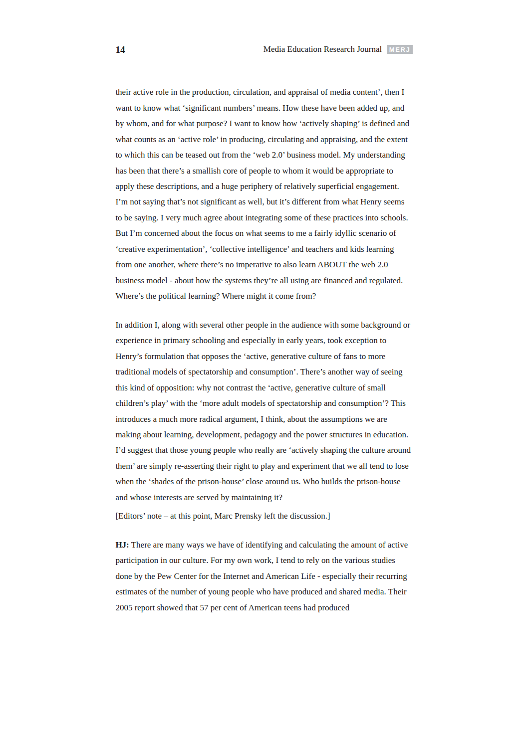14
Media Education Research Journal MERJ
their active role in the production, circulation, and appraisal of media content’, then I want to know what ‘significant numbers’ means. How these have been added up, and by whom, and for what purpose? I want to know how ‘actively shaping’ is defined and what counts as an ‘active role’ in producing, circulating and appraising, and the extent to which this can be teased out from the ‘web 2.0’ business model. My understanding has been that there’s a smallish core of people to whom it would be appropriate to apply these descriptions, and a huge periphery of relatively superficial engagement. I’m not saying that’s not significant as well, but it’s different from what Henry seems to be saying. I very much agree about integrating some of these practices into schools. But I’m concerned about the focus on what seems to me a fairly idyllic scenario of ‘creative experimentation’, ‘collective intelligence’ and teachers and kids learning from one another, where there’s no imperative to also learn ABOUT the web 2.0 business model - about how the systems they’re all using are financed and regulated. Where’s the political learning? Where might it come from?
In addition I, along with several other people in the audience with some background or experience in primary schooling and especially in early years, took exception to Henry’s formulation that opposes the ‘active, generative culture of fans to more traditional models of spectatorship and consumption’. There’s another way of seeing this kind of opposition: why not contrast the ‘active, generative culture of small children’s play’ with the ‘more adult models of spectatorship and consumption’? This introduces a much more radical argument, I think, about the assumptions we are making about learning, development, pedagogy and the power structures in education. I’d suggest that those young people who really are ‘actively shaping the culture around them’ are simply re-asserting their right to play and experiment that we all tend to lose when the ‘shades of the prison-house’ close around us. Who builds the prison-house and whose interests are served by maintaining it?
[Editors’ note – at this point, Marc Prensky left the discussion.]
HJ: There are many ways we have of identifying and calculating the amount of active participation in our culture. For my own work, I tend to rely on the various studies done by the Pew Center for the Internet and American Life - especially their recurring estimates of the number of young people who have produced and shared media. Their 2005 report showed that 57 per cent of American teens had produced